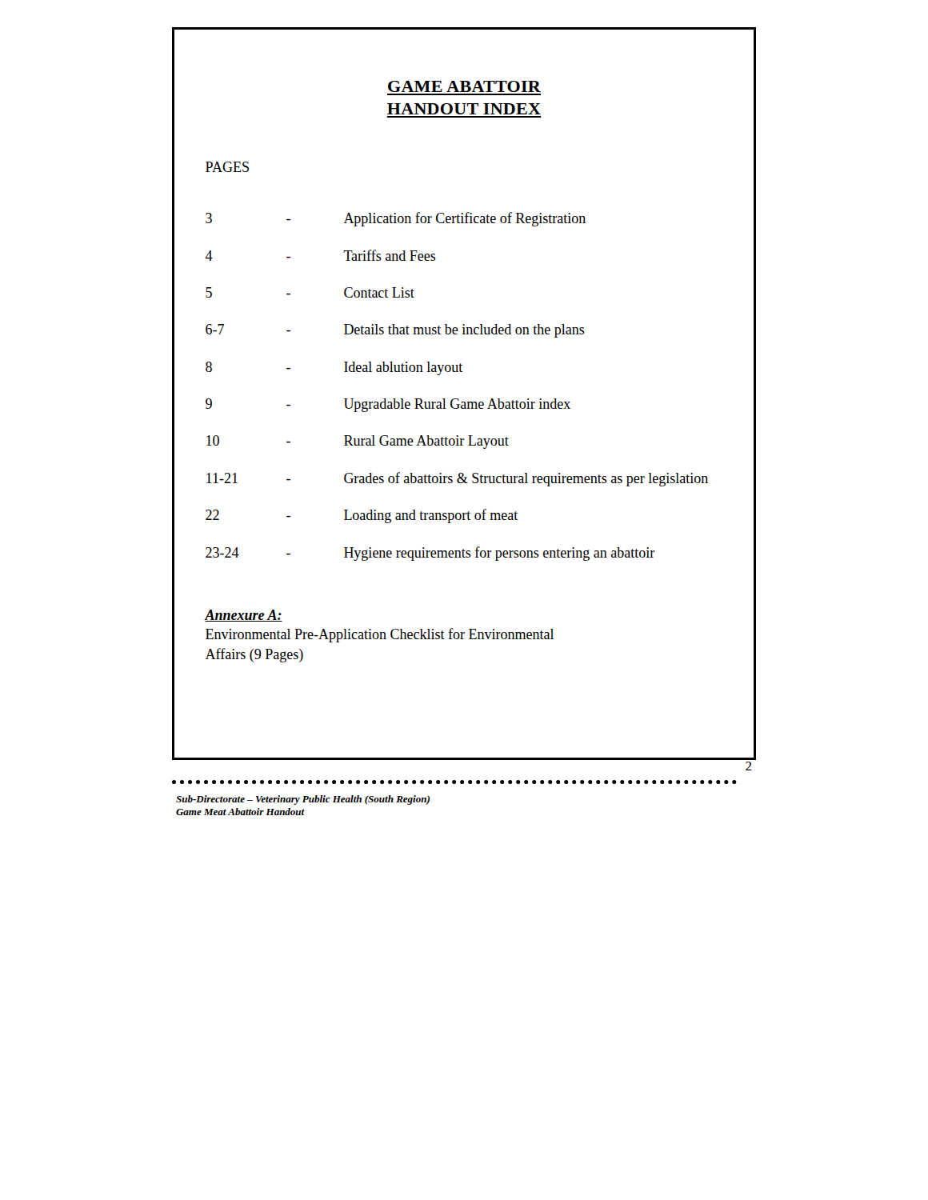GAME ABATTOIR
HANDOUT INDEX
PAGES
| 3 | - | Application for Certificate of Registration |
| 4 | - | Tariffs and Fees |
| 5 | - | Contact List |
| 6-7 | - | Details that must be included on the plans |
| 8 | - | Ideal ablution layout |
| 9 | - | Upgradable Rural Game Abattoir index |
| 10 | - | Rural Game Abattoir Layout |
| 11-21 | - | Grades of abattoirs & Structural requirements as per legislation |
| 22 | - | Loading and transport of meat |
| 23-24 | - | Hygiene requirements for persons entering an abattoir |
Annexure A: Environmental Pre-Application Checklist for EnvironmentalAffairs (9 Pages)
2
Sub-Directorate – Veterinary Public Health (South Region)
Game Meat Abattoir Handout